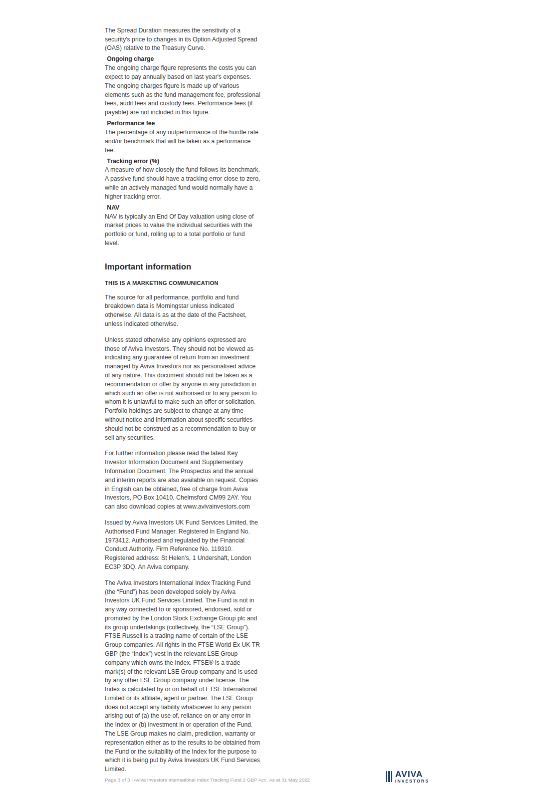The Spread Duration measures the sensitivity of a security's price to changes in its Option Adjusted Spread (OAS) relative to the Treasury Curve.
Ongoing charge
The ongoing charge figure represents the costs you can expect to pay annually based on last year's expenses. The ongoing charges figure is made up of various elements such as the fund management fee, professional fees, audit fees and custody fees. Performance fees (if payable) are not included in this figure.
Performance fee
The percentage of any outperformance of the hurdle rate and/or benchmark that will be taken as a performance fee.
Tracking error (%)
A measure of how closely the fund follows its benchmark. A passive fund should have a tracking error close to zero, while an actively managed fund would normally have a higher tracking error.
NAV
NAV is typically an End Of Day valuation using close of market prices to value the individual securities with the portfolio or fund, rolling up to a total portfolio or fund level.
Important information
THIS IS A MARKETING COMMUNICATION
The source for all performance, portfolio and fund breakdown data is Morningstar unless indicated otherwise. All data is as at the date of the Factsheet, unless indicated otherwise.
Unless stated otherwise any opinions expressed are those of Aviva Investors. They should not be viewed as indicating any guarantee of return from an investment managed by Aviva Investors nor as personalised advice of any nature. This document should not be taken as a recommendation or offer by anyone in any jurisdiction in which such an offer is not authorised or to any person to whom it is unlawful to make such an offer or solicitation. Portfolio holdings are subject to change at any time without notice and information about specific securities should not be construed as a recommendation to buy or sell any securities.
For further information please read the latest Key Investor Information Document and Supplementary Information Document. The Prospectus and the annual and interim reports are also available on request. Copies in English can be obtained, free of charge from Aviva Investors, PO Box 10410, Chelmsford CM99 2AY. You can also download copies at www.avivainvestors.com
Issued by Aviva Investors UK Fund Services Limited, the Authorised Fund Manager. Registered in England No. 1973412. Authorised and regulated by the Financial Conduct Authority. Firm Reference No. 119310. Registered address: St Helen’s, 1 Undershaft, London EC3P 3DQ. An Aviva company.
The Aviva Investors International Index Tracking Fund (the “Fund”) has been developed solely by Aviva Investors UK Fund Services Limited. The Fund is not in any way connected to or sponsored, endorsed, sold or promoted by the London Stock Exchange Group plc and its group undertakings (collectively, the “LSE Group”). FTSE Russell is a trading name of certain of the LSE Group companies. All rights in the FTSE World Ex UK TR GBP (the “Index”) vest in the relevant LSE Group company which owns the Index. FTSE® is a trade mark(s) of the relevant LSE Group company and is used by any other LSE Group company under license. The Index is calculated by or on behalf of FTSE International Limited or its affiliate, agent or partner. The LSE Group does not accept any liability whatsoever to any person arising out of (a) the use of, reliance on or any error in the Index or (b) investment in or operation of the Fund. The LSE Group makes no claim, prediction, warranty or representation either as to the results to be obtained from the Fund or the suitability of the Index for the purpose to which it is being put by Aviva Investors UK Fund Services Limited.
Page 3 of 3 | Aviva Investors International Index Tracking Fund 2 GBP Acc. As at 31 May 2022
AVIVA INVESTORS